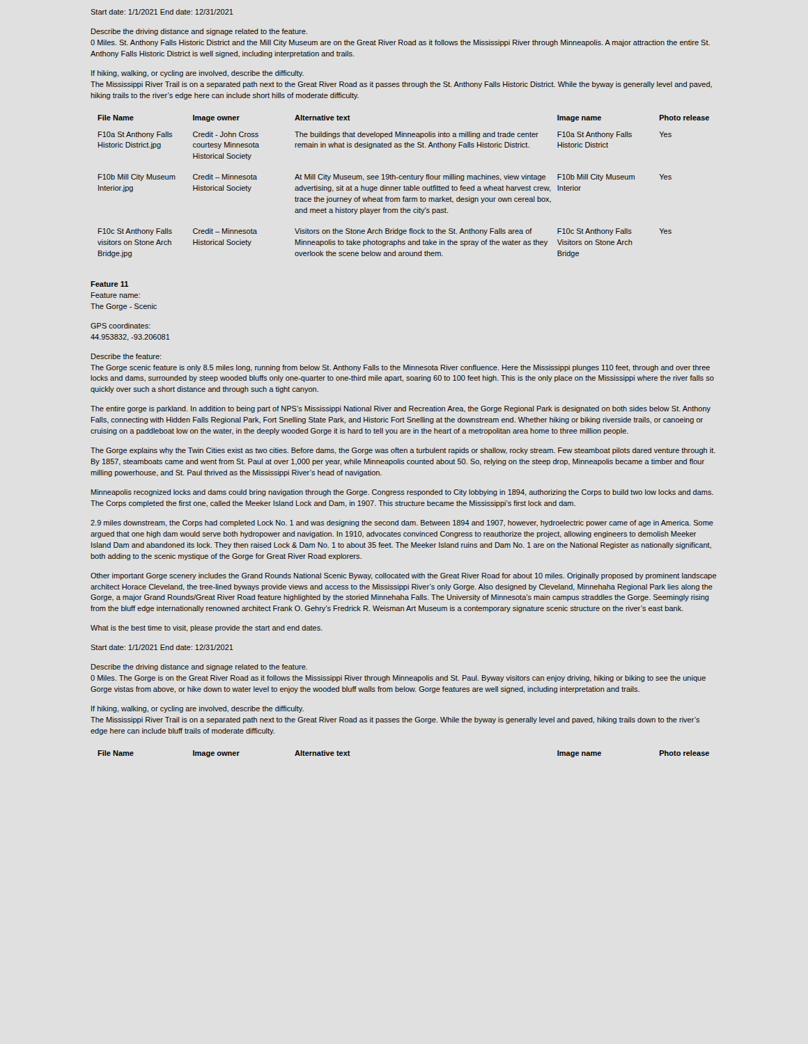Start date: 1/1/2021 End date: 12/31/2021
Describe the driving distance and signage related to the feature.
0 Miles. St. Anthony Falls Historic District and the Mill City Museum are on the Great River Road as it follows the Mississippi River through Minneapolis. A major attraction the entire St. Anthony Falls Historic District is well signed, including interpretation and trails.
If hiking, walking, or cycling are involved, describe the difficulty.
The Mississippi River Trail is on a separated path next to the Great River Road as it passes through the St. Anthony Falls Historic District. While the byway is generally level and paved, hiking trails to the river’s edge here can include short hills of moderate difficulty.
| File Name | Image owner | Alternative text | Image name | Photo release |
| --- | --- | --- | --- | --- |
| F10a St Anthony Falls Historic District.jpg | Credit - John Cross courtesy Minnesota Historical Society | The buildings that developed Minneapolis into a milling and trade center remain in what is designated as the St. Anthony Falls Historic District. | F10a St Anthony Falls Historic District | Yes |
| F10b Mill City Museum Interior.jpg | Credit – Minnesota Historical Society | At Mill City Museum, see 19th-century flour milling machines, view vintage advertising, sit at a huge dinner table outfitted to feed a wheat harvest crew, trace the journey of wheat from farm to market, design your own cereal box, and meet a history player from the city's past. | F10b Mill City Museum Interior | Yes |
| F10c St Anthony Falls visitors on Stone Arch Bridge.jpg | Credit – Minnesota Historical Society | Visitors on the Stone Arch Bridge flock to the St. Anthony Falls area of Minneapolis to take photographs and take in the spray of the water as they overlook the scene below and around them. | F10c St Anthony Falls Visitors on Stone Arch Bridge | Yes |
Feature 11
Feature name:
The Gorge - Scenic
GPS coordinates:
44.953832, -93.206081
Describe the feature:
The Gorge scenic feature is only 8.5 miles long, running from below St. Anthony Falls to the Minnesota River confluence. Here the Mississippi plunges 110 feet, through and over three locks and dams, surrounded by steep wooded bluffs only one-quarter to one-third mile apart, soaring 60 to 100 feet high. This is the only place on the Mississippi where the river falls so quickly over such a short distance and through such a tight canyon.
The entire gorge is parkland. In addition to being part of NPS’s Mississippi National River and Recreation Area, the Gorge Regional Park is designated on both sides below St. Anthony Falls, connecting with Hidden Falls Regional Park, Fort Snelling State Park, and Historic Fort Snelling at the downstream end. Whether hiking or biking riverside trails, or canoeing or cruising on a paddleboat low on the water, in the deeply wooded Gorge it is hard to tell you are in the heart of a metropolitan area home to three million people.
The Gorge explains why the Twin Cities exist as two cities. Before dams, the Gorge was often a turbulent rapids or shallow, rocky stream. Few steamboat pilots dared venture through it. By 1857, steamboats came and went from St. Paul at over 1,000 per year, while Minneapolis counted about 50. So, relying on the steep drop, Minneapolis became a timber and flour milling powerhouse, and St. Paul thrived as the Mississippi River’s head of navigation.
Minneapolis recognized locks and dams could bring navigation through the Gorge. Congress responded to City lobbying in 1894, authorizing the Corps to build two low locks and dams. The Corps completed the first one, called the Meeker Island Lock and Dam, in 1907. This structure became the Mississippi’s first lock and dam.
2.9 miles downstream, the Corps had completed Lock No. 1 and was designing the second dam. Between 1894 and 1907, however, hydroelectric power came of age in America. Some argued that one high dam would serve both hydropower and navigation. In 1910, advocates convinced Congress to reauthorize the project, allowing engineers to demolish Meeker Island Dam and abandoned its lock. They then raised Lock & Dam No. 1 to about 35 feet. The Meeker Island ruins and Dam No. 1 are on the National Register as nationally significant, both adding to the scenic mystique of the Gorge for Great River Road explorers.
Other important Gorge scenery includes the Grand Rounds National Scenic Byway, collocated with the Great River Road for about 10 miles. Originally proposed by prominent landscape architect Horace Cleveland, the tree-lined byways provide views and access to the Mississippi River’s only Gorge. Also designed by Cleveland, Minnehaha Regional Park lies along the Gorge, a major Grand Rounds/Great River Road feature highlighted by the storied Minnehaha Falls. The University of Minnesota’s main campus straddles the Gorge. Seemingly rising from the bluff edge internationally renowned architect Frank O. Gehry’s Fredrick R. Weisman Art Museum is a contemporary signature scenic structure on the river’s east bank.
What is the best time to visit, please provide the start and end dates.
Start date: 1/1/2021 End date: 12/31/2021
Describe the driving distance and signage related to the feature.
0 Miles. The Gorge is on the Great River Road as it follows the Mississippi River through Minneapolis and St. Paul. Byway visitors can enjoy driving, hiking or biking to see the unique Gorge vistas from above, or hike down to water level to enjoy the wooded bluff walls from below. Gorge features are well signed, including interpretation and trails.
If hiking, walking, or cycling are involved, describe the difficulty.
The Mississippi River Trail is on a separated path next to the Great River Road as it passes the Gorge. While the byway is generally level and paved, hiking trails down to the river’s edge here can include bluff trails of moderate difficulty.
| File Name | Image owner | Alternative text | Image name | Photo release |
| --- | --- | --- | --- | --- |